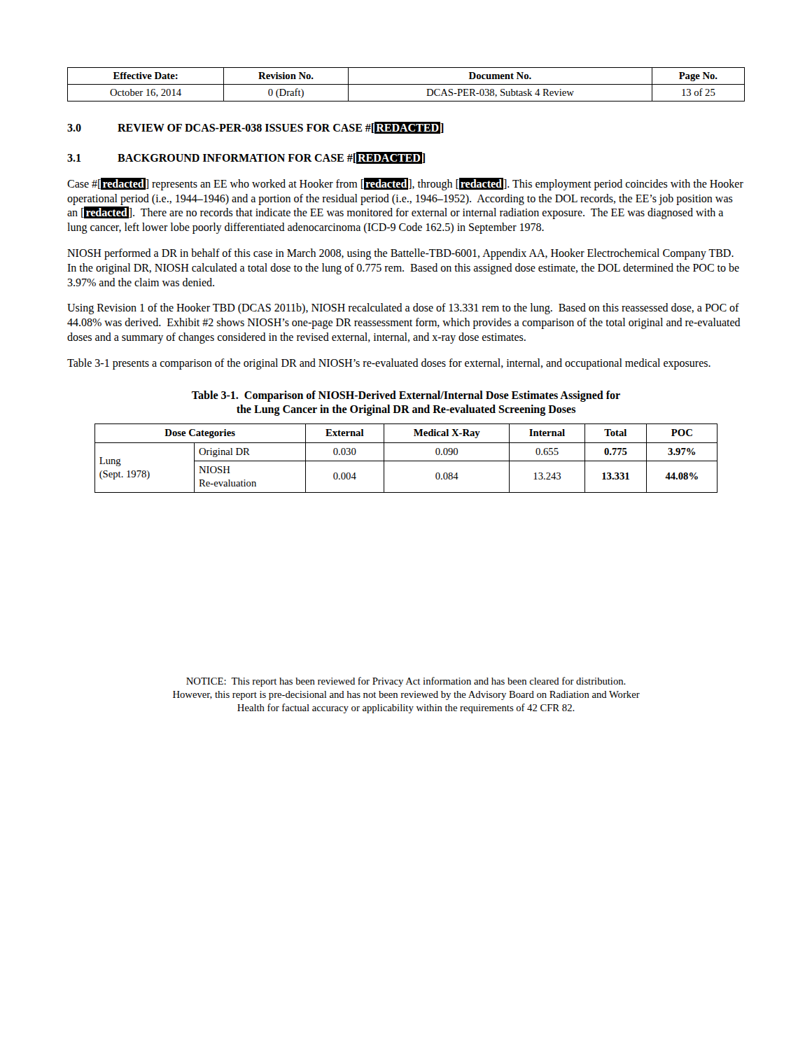| Effective Date: | Revision No. | Document No. | Page No. |
| --- | --- | --- | --- |
| October 16, 2014 | 0 (Draft) | DCAS-PER-038, Subtask 4 Review | 13 of 25 |
3.0 REVIEW OF DCAS-PER-038 ISSUES FOR CASE #[REDACTED]
3.1 BACKGROUND INFORMATION FOR CASE #[REDACTED]
Case #[redacted] represents an EE who worked at Hooker from [redacted], through [redacted]. This employment period coincides with the Hooker operational period (i.e., 1944–1946) and a portion of the residual period (i.e., 1946–1952). According to the DOL records, the EE’s job position was an [redacted]. There are no records that indicate the EE was monitored for external or internal radiation exposure. The EE was diagnosed with a lung cancer, left lower lobe poorly differentiated adenocarcinoma (ICD-9 Code 162.5) in September 1978.
NIOSH performed a DR in behalf of this case in March 2008, using the Battelle-TBD-6001, Appendix AA, Hooker Electrochemical Company TBD. In the original DR, NIOSH calculated a total dose to the lung of 0.775 rem. Based on this assigned dose estimate, the DOL determined the POC to be 3.97% and the claim was denied.
Using Revision 1 of the Hooker TBD (DCAS 2011b), NIOSH recalculated a dose of 13.331 rem to the lung. Based on this reassessed dose, a POC of 44.08% was derived. Exhibit #2 shows NIOSH’s one-page DR reassessment form, which provides a comparison of the total original and re-evaluated doses and a summary of changes considered in the revised external, internal, and x-ray dose estimates.
Table 3-1 presents a comparison of the original DR and NIOSH’s re-evaluated doses for external, internal, and occupational medical exposures.
Table 3-1. Comparison of NIOSH-Derived External/Internal Dose Estimates Assigned for
the Lung Cancer in the Original DR and Re-evaluated Screening Doses
| Dose Categories | External | Medical X-Ray | Internal | Total | POC |
| --- | --- | --- | --- | --- | --- |
| Lung (Sept. 1978) | Original DR | 0.030 | 0.090 | 0.655 | 0.775 | 3.97% |
| NIOSH Re-evaluation | 0.004 | 0.084 | 13.243 | 13.331 | 44.08% |
NOTICE: This report has been reviewed for Privacy Act information and has been cleared for distribution.
However, this report is pre-decisional and has not been reviewed by the Advisory Board on Radiation and Worker
Health for factual accuracy or applicability within the requirements of 42 CFR 82.